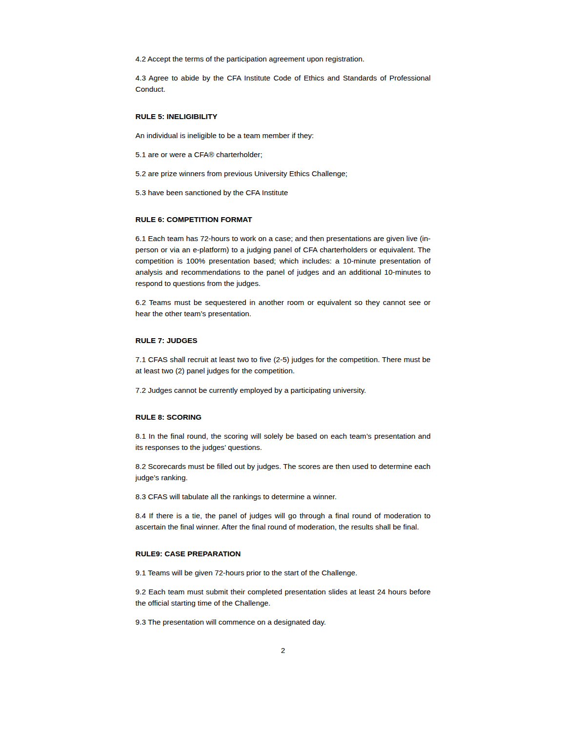4.2 Accept the terms of the participation agreement upon registration.
4.3 Agree to abide by the CFA Institute Code of Ethics and Standards of Professional Conduct.
RULE 5: INELIGIBILITY
An individual is ineligible to be a team member if they:
5.1 are or were a CFA® charterholder;
5.2 are prize winners from previous University Ethics Challenge;
5.3 have been sanctioned by the CFA Institute
RULE 6: COMPETITION FORMAT
6.1 Each team has 72-hours to work on a case; and then presentations are given live (in-person or via an e-platform) to a judging panel of CFA charterholders or equivalent. The competition is 100% presentation based; which includes: a 10-minute presentation of analysis and recommendations to the panel of judges and an additional 10-minutes to respond to questions from the judges.
6.2 Teams must be sequestered in another room or equivalent so they cannot see or hear the other team’s presentation.
RULE 7: JUDGES
7.1 CFAS shall recruit at least two to five (2-5) judges for the competition. There must be at least two (2) panel judges for the competition.
7.2 Judges cannot be currently employed by a participating university.
RULE 8: SCORING
8.1 In the final round, the scoring will solely be based on each team’s presentation and its responses to the judges’ questions.
8.2 Scorecards must be filled out by judges. The scores are then used to determine each judge’s ranking.
8.3 CFAS will tabulate all the rankings to determine a winner.
8.4 If there is a tie, the panel of judges will go through a final round of moderation to ascertain the final winner. After the final round of moderation, the results shall be final.
RULE9: CASE PREPARATION
9.1 Teams will be given 72-hours prior to the start of the Challenge.
9.2 Each team must submit their completed presentation slides at least 24 hours before the official starting time of the Challenge.
9.3 The presentation will commence on a designated day.
2